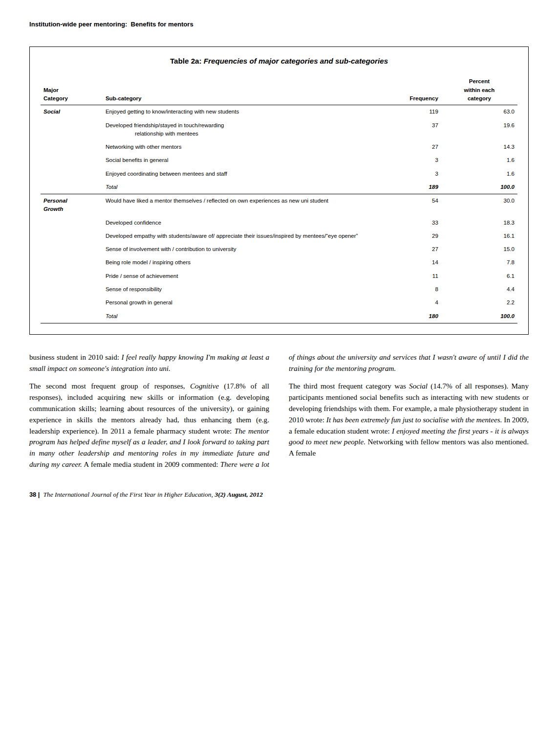Institution-wide peer mentoring: Benefits for mentors
Table 2a: Frequencies of major categories and sub-categories
| Major Category | Sub-category | Frequency | Percent within each category |
| --- | --- | --- | --- |
| Social | Enjoyed getting to know/interacting with new students | 119 | 63.0 |
| | Developed friendship/stayed in touch/rewarding relationship with mentees | 37 | 19.6 |
| | Networking with other mentors | 27 | 14.3 |
| | Social benefits in general | 3 | 1.6 |
| | Enjoyed coordinating between mentees and staff | 3 | 1.6 |
| | Total | 189 | 100.0 |
| Personal Growth | Would have liked a mentor themselves / reflected on own experiences as new uni student | 54 | 30.0 |
| | Developed confidence | 33 | 18.3 |
| | Developed empathy with students/aware of/ appreciate their issues/inspired by mentees/“eye opener” | 29 | 16.1 |
| | Sense of involvement with / contribution to university | 27 | 15.0 |
| | Being role model / inspiring others | 14 | 7.8 |
| | Pride / sense of achievement | 11 | 6.1 |
| | Sense of responsibility | 8 | 4.4 |
| | Personal growth in general | 4 | 2.2 |
| | Total | 180 | 100.0 |
business student in 2010 said: I feel really happy knowing I'm making at least a small impact on someone's integration into uni.
The second most frequent group of responses, Cognitive (17.8% of all responses), included acquiring new skills or information (e.g. developing communication skills; learning about resources of the university), or gaining experience in skills the mentors already had, thus enhancing them (e.g. leadership experience). In 2011 a female pharmacy student wrote: The mentor program has helped define myself as a leader, and I look forward to taking part in many other leadership and mentoring roles in my immediate future and during my career. A female media student in 2009 commented: There were a lot of things about the university and services that I wasn't aware of until I did the training for the mentoring program.
The third most frequent category was Social (14.7% of all responses). Many participants mentioned social benefits such as interacting with new students or developing friendships with them. For example, a male physiotherapy student in 2010 wrote: It has been extremely fun just to socialise with the mentees. In 2009, a female education student wrote: I enjoyed meeting the first years - it is always good to meet new people. Networking with fellow mentors was also mentioned. A female
38 | The International Journal of the First Year in Higher Education, 3(2) August, 2012